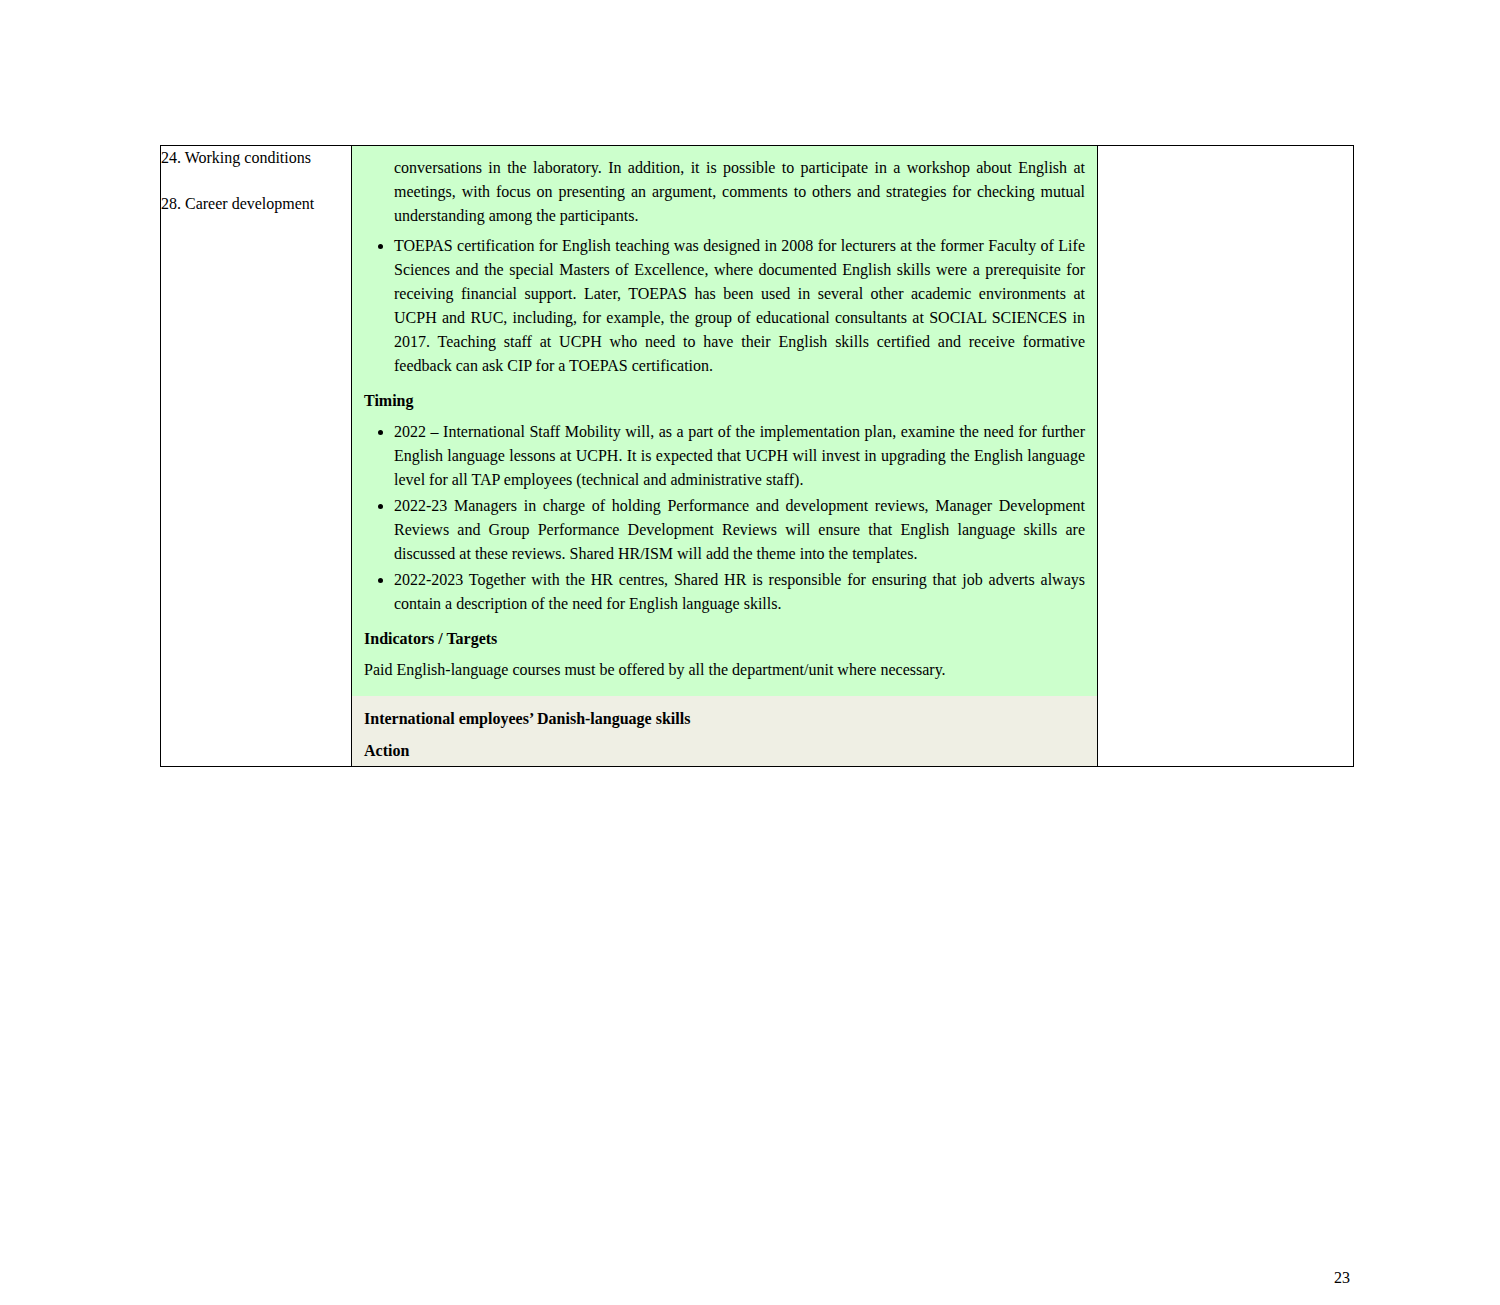| 24. Working conditions 28. Career development | conversations in the laboratory. In addition, it is possible to participate in a workshop about English at meetings, with focus on presenting an argument, comments to others and strategies for checking mutual understanding among the participants. TOEPAS certification for English teaching was designed in 2008 for lecturers at the former Faculty of Life Sciences and the special Masters of Excellence, where documented English skills were a prerequisite for receiving financial support. Later, TOEPAS has been used in several other academic environments at UCPH and RUC, including, for example, the group of educational consultants at SOCIAL SCIENCES in 2017. Teaching staff at UCPH who need to have their English skills certified and receive formative feedback can ask CIP for a TOEPAS certification. Timing 2022 – International Staff Mobility will, as a part of the implementation plan, examine the need for further English language lessons at UCPH. It is expected that UCPH will invest in upgrading the English language level for all TAP employees (technical and administrative staff). 2022-23 Managers in charge of holding Performance and development reviews, Manager Development Reviews and Group Performance Development Reviews will ensure that English language skills are discussed at these reviews. Shared HR/ISM will add the theme into the templates. 2022-2023 Together with the HR centres, Shared HR is responsible for ensuring that job adverts always contain a description of the need for English language skills. Indicators / Targets Paid English-language courses must be offered by all the department/unit where necessary. International employees’ Danish-language skills Action | |
23